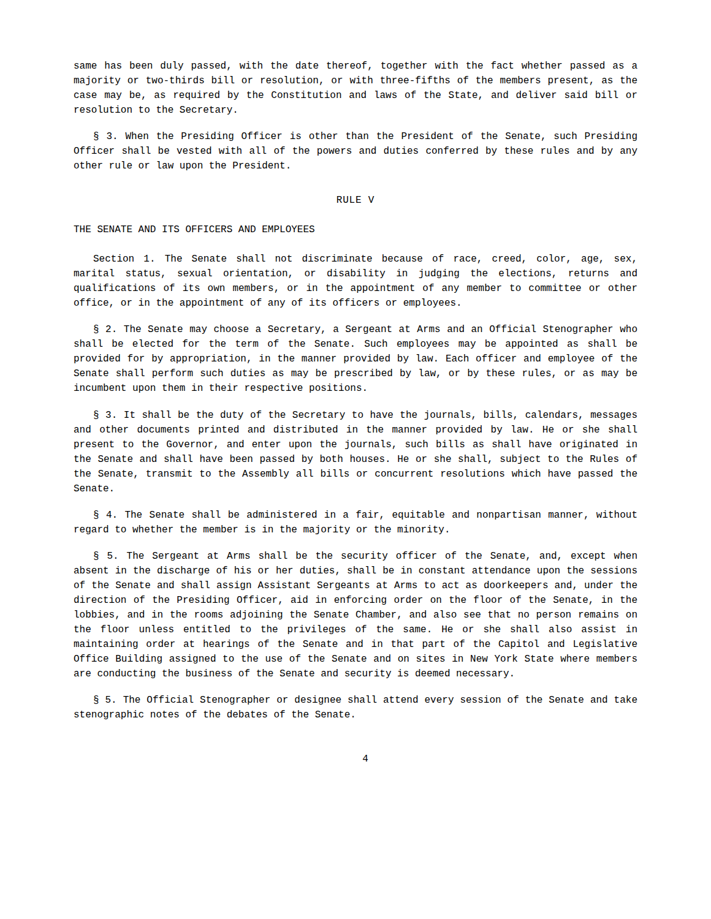same has been duly passed, with the date thereof, together with the fact whether passed as a majority or two-thirds bill or resolution, or with three-fifths of the members present, as the case may be, as required by the Constitution and laws of the State, and deliver said bill or resolution to the Secretary.
§ 3. When the Presiding Officer is other than the President of the Senate, such Presiding Officer shall be vested with all of the powers and duties conferred by these rules and by any other rule or law upon the President.
RULE V
THE SENATE AND ITS OFFICERS AND EMPLOYEES
Section 1. The Senate shall not discriminate because of race, creed, color, age, sex, marital status, sexual orientation, or disability in judging the elections, returns and qualifications of its own members, or in the appointment of any member to committee or other office, or in the appointment of any of its officers or employees.
§ 2. The Senate may choose a Secretary, a Sergeant at Arms and an Official Stenographer who shall be elected for the term of the Senate. Such employees may be appointed as shall be provided for by appropriation, in the manner provided by law. Each officer and employee of the Senate shall perform such duties as may be prescribed by law, or by these rules, or as may be incumbent upon them in their respective positions.
§ 3. It shall be the duty of the Secretary to have the journals, bills, calendars, messages and other documents printed and distributed in the manner provided by law. He or she shall present to the Governor, and enter upon the journals, such bills as shall have originated in the Senate and shall have been passed by both houses. He or she shall, subject to the Rules of the Senate, transmit to the Assembly all bills or concurrent resolutions which have passed the Senate.
§ 4. The Senate shall be administered in a fair, equitable and nonpartisan manner, without regard to whether the member is in the majority or the minority.
§ 5. The Sergeant at Arms shall be the security officer of the Senate, and, except when absent in the discharge of his or her duties, shall be in constant attendance upon the sessions of the Senate and shall assign Assistant Sergeants at Arms to act as doorkeepers and, under the direction of the Presiding Officer, aid in enforcing order on the floor of the Senate, in the lobbies, and in the rooms adjoining the Senate Chamber, and also see that no person remains on the floor unless entitled to the privileges of the same. He or she shall also assist in maintaining order at hearings of the Senate and in that part of the Capitol and Legislative Office Building assigned to the use of the Senate and on sites in New York State where members are conducting the business of the Senate and security is deemed necessary.
§ 5. The Official Stenographer or designee shall attend every session of the Senate and take stenographic notes of the debates of the Senate.
4